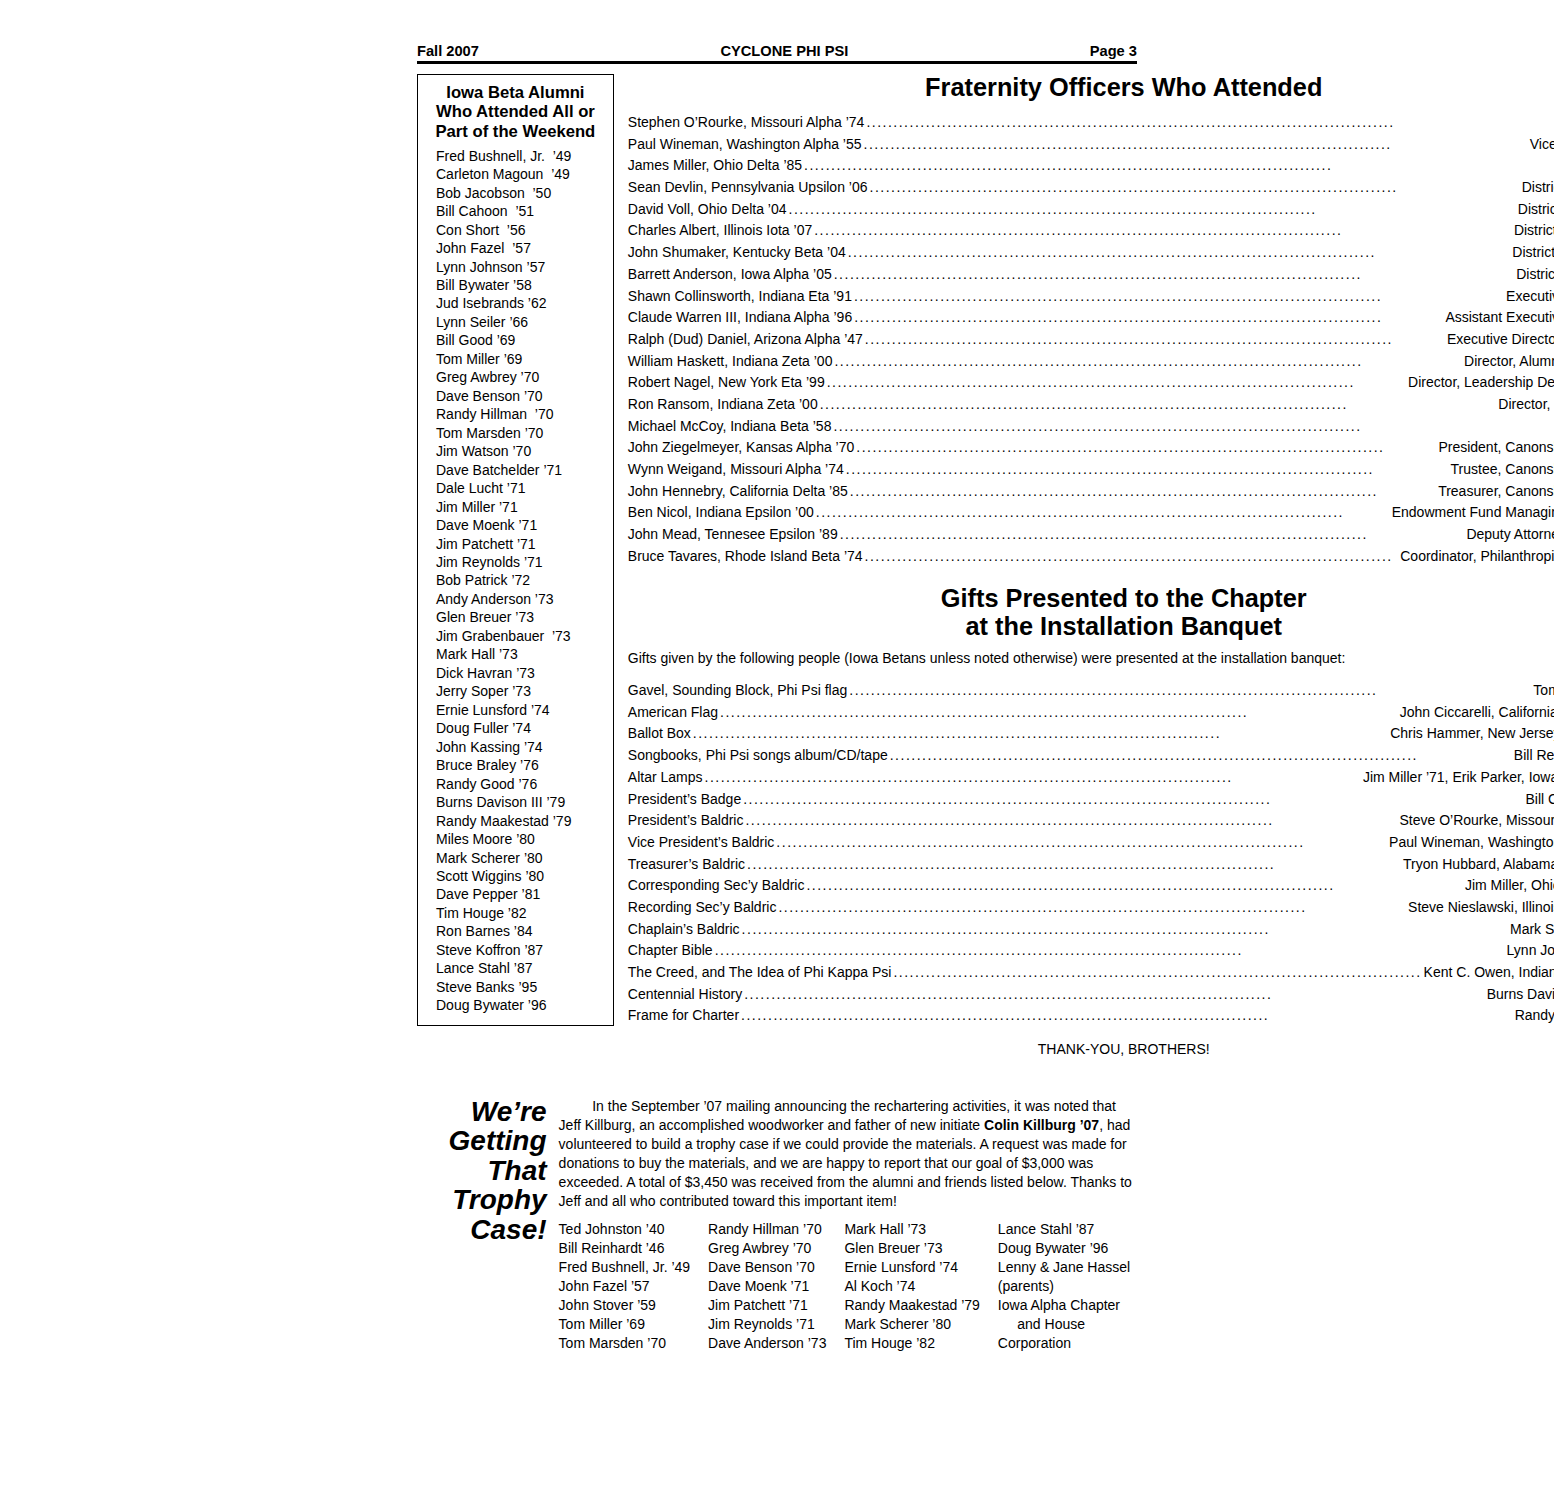Fall 2007
CYCLONE PHI PSI
Page 3
Iowa Beta Alumni
Who Attended All or
Part of the Weekend
Fred Bushnell, Jr. ’49
Carleton Magoun ’49
Bob Jacobson ’50
Bill Cahoon ’51
Con Short ’56
John Fazel ’57
Lynn Johnson ’57
Bill Bywater ’58
Jud Isebrands ’62
Lynn Seiler ’66
Bill Good ’69
Tom Miller ’69
Greg Awbrey ’70
Dave Benson ’70
Randy Hillman ’70
Tom Marsden ’70
Jim Watson ’70
Dave Batchelder ’71
Dale Lucht ’71
Jim Miller ’71
Dave Moenk ’71
Jim Patchett ’71
Jim Reynolds ’71
Bob Patrick ’72
Andy Anderson ’73
Glen Breuer ’73
Jim Grabenbauer ’73
Mark Hall ’73
Dick Havran ’73
Jerry Soper ’73
Ernie Lunsford ’74
Doug Fuller ’74
John Kassing ’74
Bruce Braley ’76
Randy Good ’76
Burns Davison III ’79
Randy Maakestad ’79
Miles Moore ’80
Mark Scherer ’80
Scott Wiggins ’80
Dave Pepper ’81
Tim Houge ’82
Ron Barnes ’84
Steve Koffron ’87
Lance Stahl ’87
Steve Banks ’95
Doug Bywater ’96
Fraternity Officers Who Attended
Stephen O’Rourke, Missouri Alpha ’74.................................................................................................. President
Paul Wineman, Washington Alpha ’55.................................................................................................. Vice President
James Miller, Ohio Delta ’85.................................................................................................. Secretary
Sean Devlin, Pennsylvania Upsilon ’06.................................................................................................. District I Archon
David Voll, Ohio Delta ’04.................................................................................................. District II Archon
Charles Albert, Illinois Iota ’07.................................................................................................. District III Archon
John Shumaker, Kentucky Beta ’04.................................................................................................. District IV Archon
Barrett Anderson, Iowa Alpha ’05.................................................................................................. District V Archon
Shawn Collinsworth, Indiana Eta ’91.................................................................................................. Executive Director
Claude Warren III, Indiana Alpha ’96.................................................................................................. Assistant Executive Director
Ralph (Dud) Daniel, Arizona Alpha ’47.................................................................................................. Executive Director Emeritus
William Haskett, Indiana Zeta ’00.................................................................................................. Director, Alumni Services
Robert Nagel, New York Eta ’99.................................................................................................. Director, Leadership Development
Ron Ransom, Indiana Zeta ’00.................................................................................................. Director, Expansion
Michael McCoy, Indiana Beta ’58.................................................................................................. Historian
John Ziegelmeyer, Kansas Alpha ’70.................................................................................................. President, Canonsburg Corp.
Wynn Weigand, Missouri Alpha ’74.................................................................................................. Trustee, Canonsburg Corp.
John Hennebry, California Delta ’85.................................................................................................. Treasurer, Canonsburg Corp.
Ben Nicol, Indiana Epsilon ’00.................................................................................................. Endowment Fund Managing Director
John Mead, Tennesee Epsilon ’89.................................................................................................. Deputy Attorney General
Bruce Tavares, Rhode Island Beta ’74.................................................................................................. Coordinator, Philanthropic Activities
Gifts Presented to the Chapter
at the Installation Banquet
Gifts given by the following people (Iowa Betans unless noted otherwise) were presented at the installation banquet:
Gavel, Sounding Block, Phi Psi flag.................................................................................................. Tom Miller ’69
American Flag.................................................................................................. John Ciccarelli, California Theta ’69
Ballot Box.................................................................................................. Chris Hammer, New Jersey Delta ’91
Songbooks, Phi Psi songs album/CD/tape.................................................................................................. Bill Reinhardt ’46
Altar Lamps.................................................................................................. Jim Miller ’71, Erik Parker, Iowa Alpha ’00
President’s Badge.................................................................................................. Bill Cahoon ’51
President’s Baldric.................................................................................................. Steve O’Rourke, Missouri Alpha ’74
Vice President’s Baldric.................................................................................................. Paul Wineman, Washington Apha ’55
Treasurer’s Baldric.................................................................................................. Tryon Hubbard, Alabama Alpha ’64
Corresponding Sec’y Baldric.................................................................................................. Jim Miller, Ohio Delta ’85
Recording Sec’y Baldric.................................................................................................. Steve Nieslawski, Illinois Delta ’79
Chaplain’s Baldric.................................................................................................. Mark Scherer, ’80
Chapter Bible.................................................................................................. Lynn Johnson, ’57
The Creed, and The Idea of Phi Kappa Psi.................................................................................................. Kent C. Owen, Indiana Beta ’58
Centennial History.................................................................................................. Burns Davison III, ’79
Frame for Charter.................................................................................................. Randy Good, ’76
THANK-YOU, BROTHERS!
We’re
Getting
That
Trophy
Case!
In the September ’07 mailing announcing the rechartering activities, it was noted that Jeff Killburg, an accomplished woodworker and father of new initiate Colin Killburg ’07, had volunteered to build a trophy case if we could provide the materials. A request was made for donations to buy the materials, and we are happy to report that our goal of $3,000 was exceeded. A total of $3,450 was received from the alumni and friends listed below. Thanks to Jeff and all who contributed toward this important item!
Ted Johnston ’40
Bill Reinhardt ’46
Fred Bushnell, Jr. ’49
John Fazel ’57
John Stover ’59
Tom Miller ’69
Tom Marsden ’70
Randy Hillman ’70
Greg Awbrey ’70
Dave Benson ’70
Dave Moenk ’71
Jim Patchett ’71
Jim Reynolds ’71
Dave Anderson ’73
Mark Hall ’73
Glen Breuer ’73
Ernie Lunsford ’74
Al Koch ’74
Randy Maakestad ’79
Mark Scherer ’80
Tim Houge ’82
Lance Stahl ’87
Doug Bywater ’96
Lenny & Jane Hassel (parents)
Iowa Alpha Chapter
and House Corporation